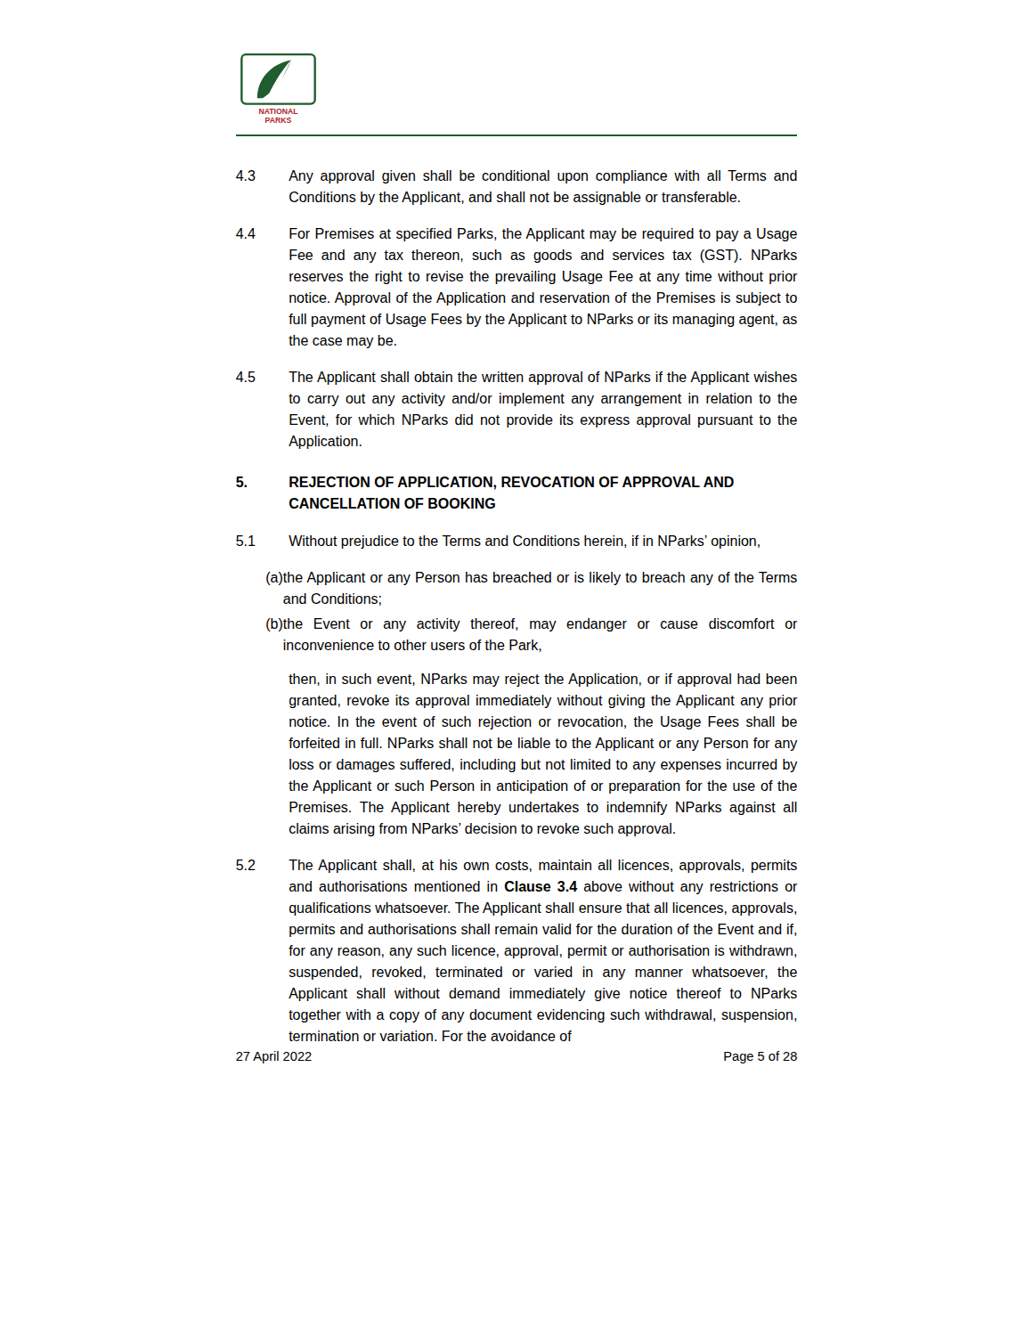NATIONAL PARKS
4.3
Any approval given shall be conditional upon compliance with all Terms and Conditions by the Applicant, and shall not be assignable or transferable.
4.4
For Premises at specified Parks, the Applicant may be required to pay a Usage Fee and any tax thereon, such as goods and services tax (GST). NParks reserves the right to revise the prevailing Usage Fee at any time without prior notice. Approval of the Application and reservation of the Premises is subject to full payment of Usage Fees by the Applicant to NParks or its managing agent, as the case may be.
4.5
The Applicant shall obtain the written approval of NParks if the Applicant wishes to carry out any activity and/or implement any arrangement in relation to the Event, for which NParks did not provide its express approval pursuant to the Application.
5. Rejection of Application, Revocation of Approval and Cancellation of Booking
5.1
Without prejudice to the Terms and Conditions herein, if in NParks’ opinion,
(a)
the Applicant or any Person has breached or is likely to breach any of the Terms and Conditions;
(b)
the Event or any activity thereof, may endanger or cause discomfort or inconvenience to other users of the Park,
then, in such event, NParks may reject the Application, or if approval had been granted, revoke its approval immediately without giving the Applicant any prior notice. In the event of such rejection or revocation, the Usage Fees shall be forfeited in full. NParks shall not be liable to the Applicant or any Person for any loss or damages suffered, including but not limited to any expenses incurred by the Applicant or such Person in anticipation of or preparation for the use of the Premises. The Applicant hereby undertakes to indemnify NParks against all claims arising from NParks’ decision to revoke such approval.
5.2
The Applicant shall, at his own costs, maintain all licences, approvals, permits and authorisations mentioned in Clause 3.4 above without any restrictions or qualifications whatsoever. The Applicant shall ensure that all licences, approvals, permits and authorisations shall remain valid for the duration of the Event and if, for any reason, any such licence, approval, permit or authorisation is withdrawn, suspended, revoked, terminated or varied in any manner whatsoever, the Applicant shall without demand immediately give notice thereof to NParks together with a copy of any document evidencing such withdrawal, suspension, termination or variation. For the avoidance of
27 April 2022 Page 5 of 28